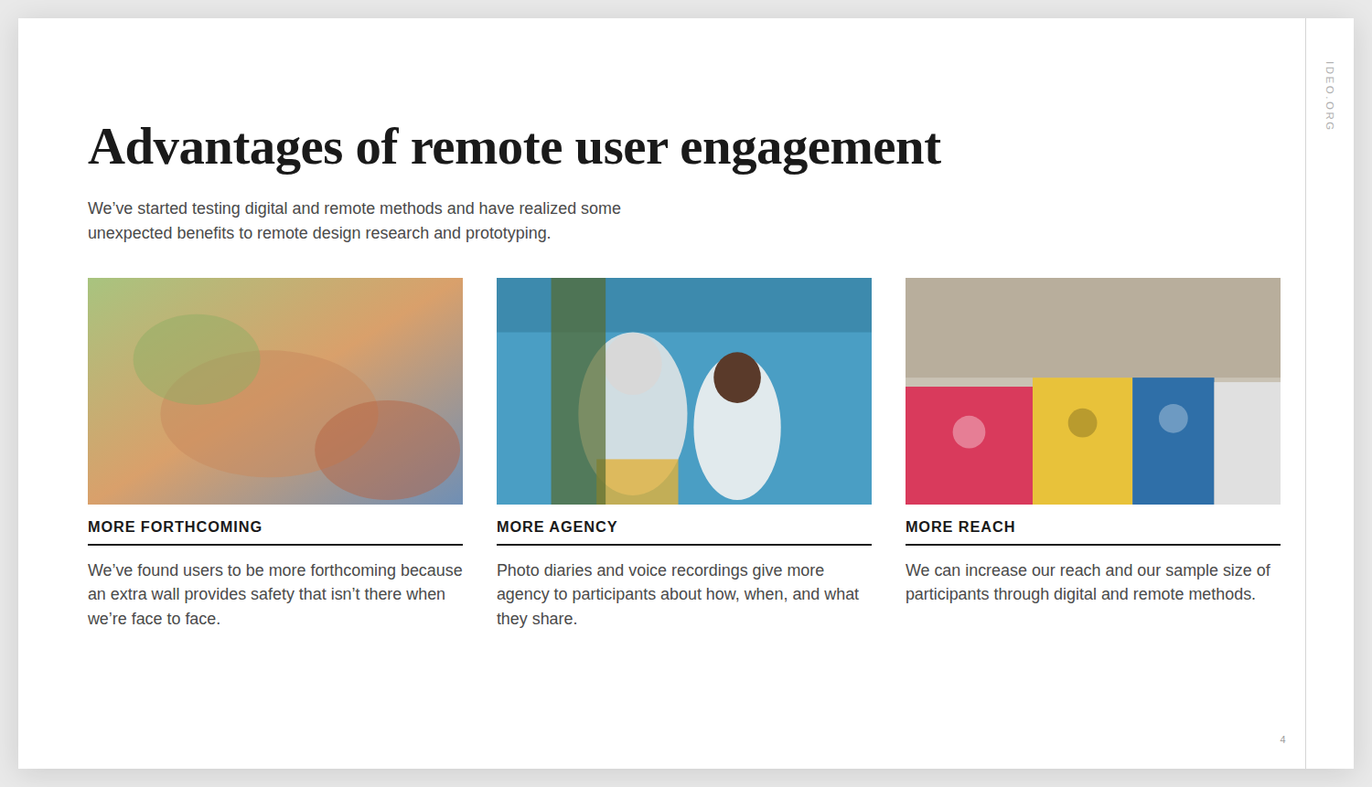Advantages of remote user engagement
We’ve started testing digital and remote methods and have realized some unexpected benefits to remote design research and prototyping.
More Forthcoming
We’ve found users to be more forthcoming because an extra wall provides safety that isn’t there when we’re face to face.
More Agency
Photo diaries and voice recordings give more agency to participants about how, when, and what they share.
More Reach
We can increase our reach and our sample size of participants through digital and remote methods.
IDEO.ORG
4